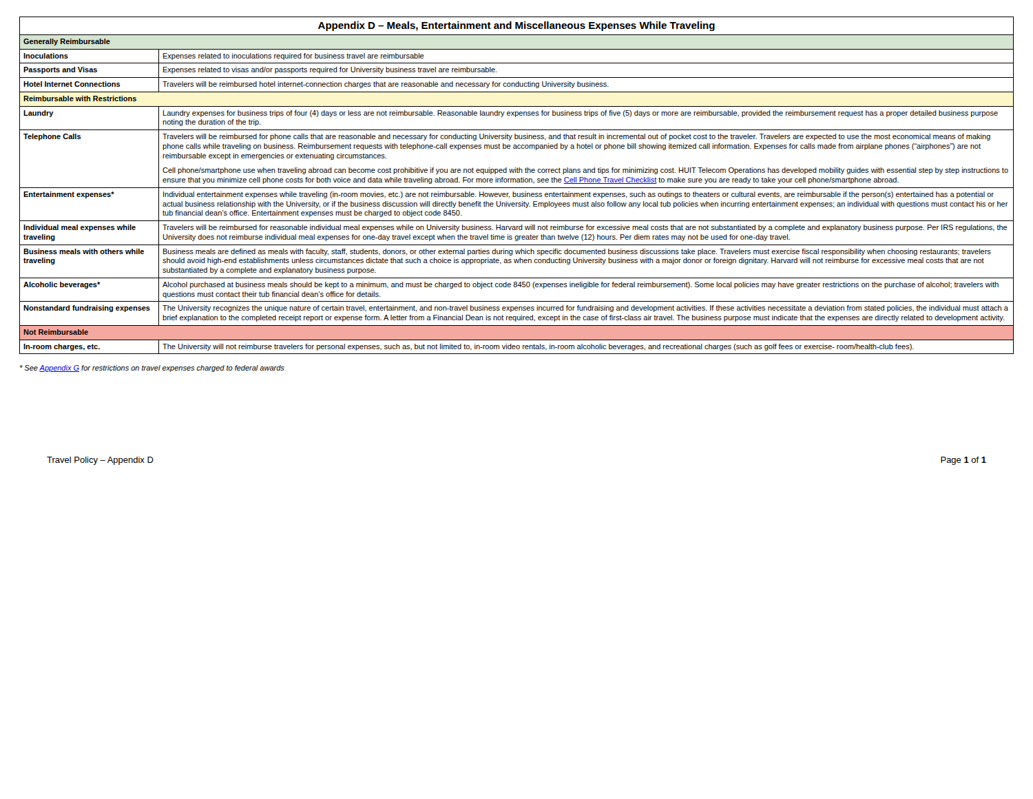| Appendix D – Meals, Entertainment and Miscellaneous Expenses While Traveling |
| Generally Reimbursable |
| Inoculations | Expenses related to inoculations required for business travel are reimbursable |
| Passports and Visas | Expenses related to visas and/or passports required for University business travel are reimbursable. |
| Hotel Internet Connections | Travelers will be reimbursed hotel internet-connection charges that are reasonable and necessary for conducting University business. |
| Reimbursable with Restrictions |
| Laundry | Laundry expenses for business trips of four (4) days or less are not reimbursable. Reasonable laundry expenses for business trips of five (5) days or more are reimbursable, provided the reimbursement request has a proper detailed business purpose noting the duration of the trip. |
| Telephone Calls | Travelers will be reimbursed for phone calls that are reasonable and necessary for conducting University business, and that result in incremental out of pocket cost to the traveler. Travelers are expected to use the most economical means of making phone calls while traveling on business. Reimbursement requests with telephone-call expenses must be accompanied by a hotel or phone bill showing itemized call information. Expenses for calls made from airplane phones (“airphones”) are not reimbursable except in emergencies or extenuating circumstances. Cell phone/smartphone use when traveling abroad can become cost prohibitive if you are not equipped with the correct plans and tips for minimizing cost. HUIT Telecom Operations has developed mobility guides with essential step by step instructions to ensure that you minimize cell phone costs for both voice and data while traveling abroad. For more information, see the Cell Phone Travel Checklist to make sure you are ready to take your cell phone/smartphone abroad. |
| Entertainment expenses* | Individual entertainment expenses while traveling (in-room movies, etc.) are not reimbursable. However, business entertainment expenses, such as outings to theaters or cultural events, are reimbursable if the person(s) entertained has a potential or actual business relationship with the University, or if the business discussion will directly benefit the University. Employees must also follow any local tub policies when incurring entertainment expenses; an individual with questions must contact his or her tub financial dean’s office. Entertainment expenses must be charged to object code 8450. |
| Individual meal expenses while traveling | Travelers will be reimbursed for reasonable individual meal expenses while on University business. Harvard will not reimburse for excessive meal costs that are not substantiated by a complete and explanatory business purpose. Per IRS regulations, the University does not reimburse individual meal expenses for one-day travel except when the travel time is greater than twelve (12) hours. Per diem rates may not be used for one-day travel. |
| Business meals with others while traveling | Business meals are defined as meals with faculty, staff, students, donors, or other external parties during which specific documented business discussions take place. Travelers must exercise fiscal responsibility when choosing restaurants; travelers should avoid high-end establishments unless circumstances dictate that such a choice is appropriate, as when conducting University business with a major donor or foreign dignitary. Harvard will not reimburse for excessive meal costs that are not substantiated by a complete and explanatory business purpose. |
| Alcoholic beverages* | Alcohol purchased at business meals should be kept to a minimum, and must be charged to object code 8450 (expenses ineligible for federal reimbursement). Some local policies may have greater restrictions on the purchase of alcohol; travelers with questions must contact their tub financial dean’s office for details. |
| Nonstandard fundraising expenses | The University recognizes the unique nature of certain travel, entertainment, and non-travel business expenses incurred for fundraising and development activities. If these activities necessitate a deviation from stated policies, the individual must attach a brief explanation to the completed receipt report or expense form. A letter from a Financial Dean is not required, except in the case of first-class air travel. The business purpose must indicate that the expenses are directly related to development activity. |
| Not Reimbursable |
| In-room charges, etc. | The University will not reimburse travelers for personal expenses, such as, but not limited to, in-room video rentals, in-room alcoholic beverages, and recreational charges (such as golf fees or exercise- room/health-club fees). |
* See Appendix G for restrictions on travel expenses charged to federal awards
Travel Policy – Appendix D
Page 1 of 1